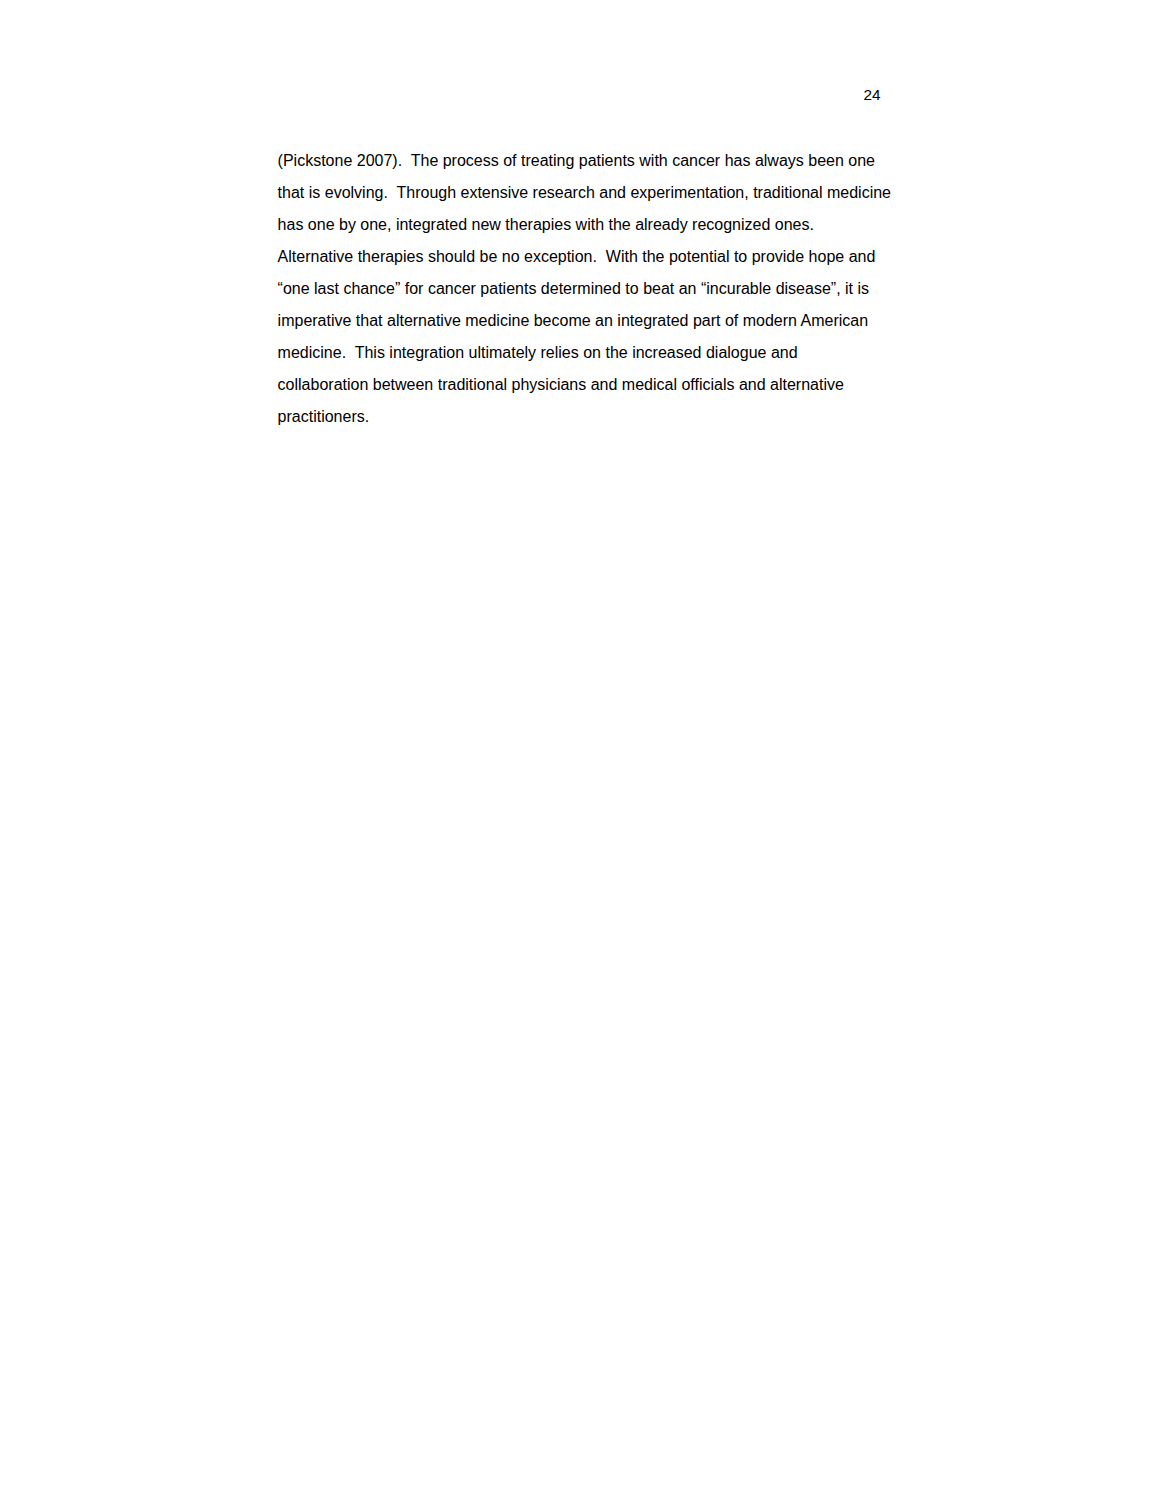24
(Pickstone 2007). The process of treating patients with cancer has always been one that is evolving. Through extensive research and experimentation, traditional medicine has one by one, integrated new therapies with the already recognized ones. Alternative therapies should be no exception. With the potential to provide hope and “one last chance” for cancer patients determined to beat an “incurable disease”, it is imperative that alternative medicine become an integrated part of modern American medicine. This integration ultimately relies on the increased dialogue and collaboration between traditional physicians and medical officials and alternative practitioners.